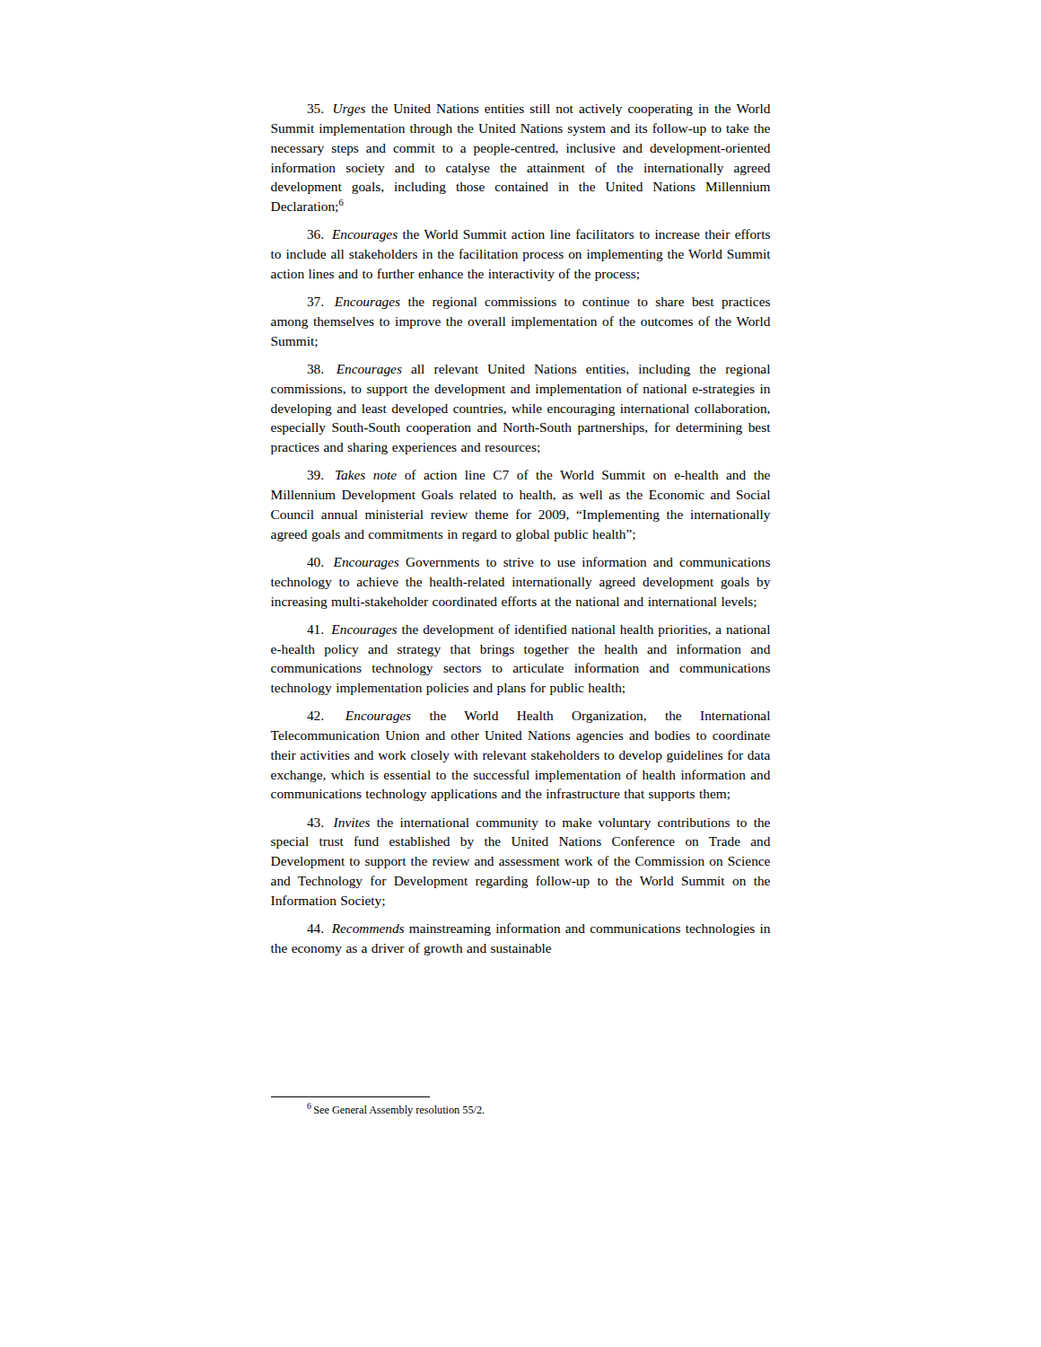35. Urges the United Nations entities still not actively cooperating in the World Summit implementation through the United Nations system and its follow-up to take the necessary steps and commit to a people-centred, inclusive and development-oriented information society and to catalyse the attainment of the internationally agreed development goals, including those contained in the United Nations Millennium Declaration;6
36. Encourages the World Summit action line facilitators to increase their efforts to include all stakeholders in the facilitation process on implementing the World Summit action lines and to further enhance the interactivity of the process;
37. Encourages the regional commissions to continue to share best practices among themselves to improve the overall implementation of the outcomes of the World Summit;
38. Encourages all relevant United Nations entities, including the regional commissions, to support the development and implementation of national e-strategies in developing and least developed countries, while encouraging international collaboration, especially South-South cooperation and North-South partnerships, for determining best practices and sharing experiences and resources;
39. Takes note of action line C7 of the World Summit on e-health and the Millennium Development Goals related to health, as well as the Economic and Social Council annual ministerial review theme for 2009, “Implementing the internationally agreed goals and commitments in regard to global public health”;
40. Encourages Governments to strive to use information and communications technology to achieve the health-related internationally agreed development goals by increasing multi-stakeholder coordinated efforts at the national and international levels;
41. Encourages the development of identified national health priorities, a national e-health policy and strategy that brings together the health and information and communications technology sectors to articulate information and communications technology implementation policies and plans for public health;
42. Encourages the World Health Organization, the International Telecommunication Union and other United Nations agencies and bodies to coordinate their activities and work closely with relevant stakeholders to develop guidelines for data exchange, which is essential to the successful implementation of health information and communications technology applications and the infrastructure that supports them;
43. Invites the international community to make voluntary contributions to the special trust fund established by the United Nations Conference on Trade and Development to support the review and assessment work of the Commission on Science and Technology for Development regarding follow-up to the World Summit on the Information Society;
44. Recommends mainstreaming information and communications technologies in the economy as a driver of growth and sustainable
6See General Assembly resolution 55/2.